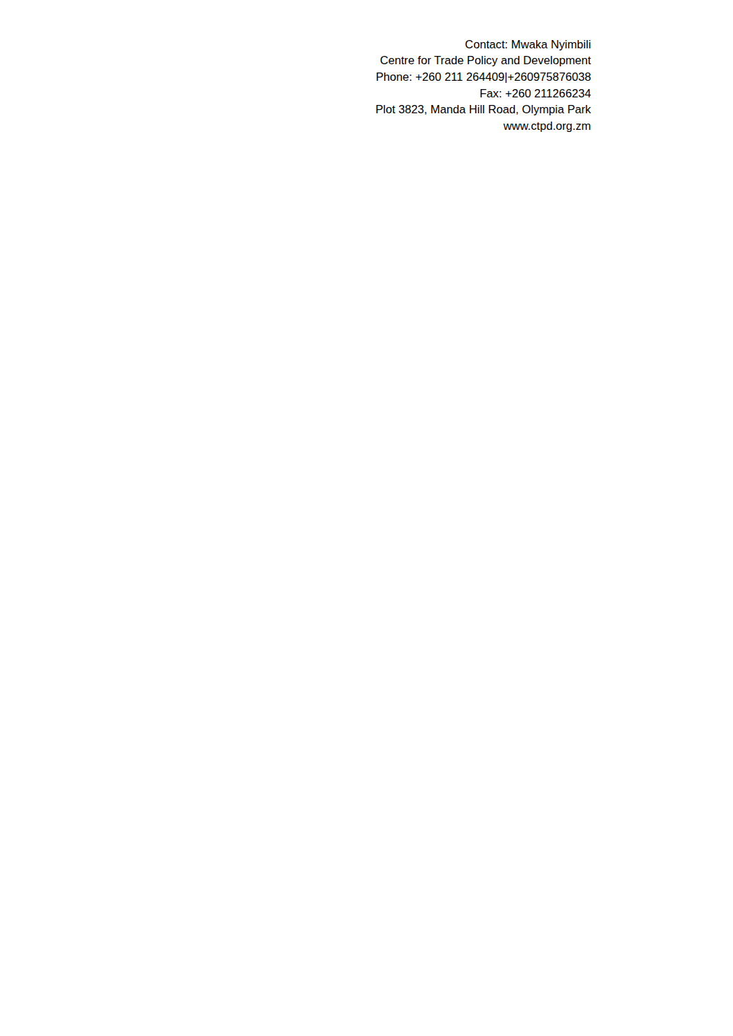Contact: Mwaka Nyimbili
Centre for Trade Policy and Development
Phone: +260 211 264409|+260975876038
Fax: +260 211266234
Plot 3823, Manda Hill Road, Olympia Park
www.ctpd.org.zm